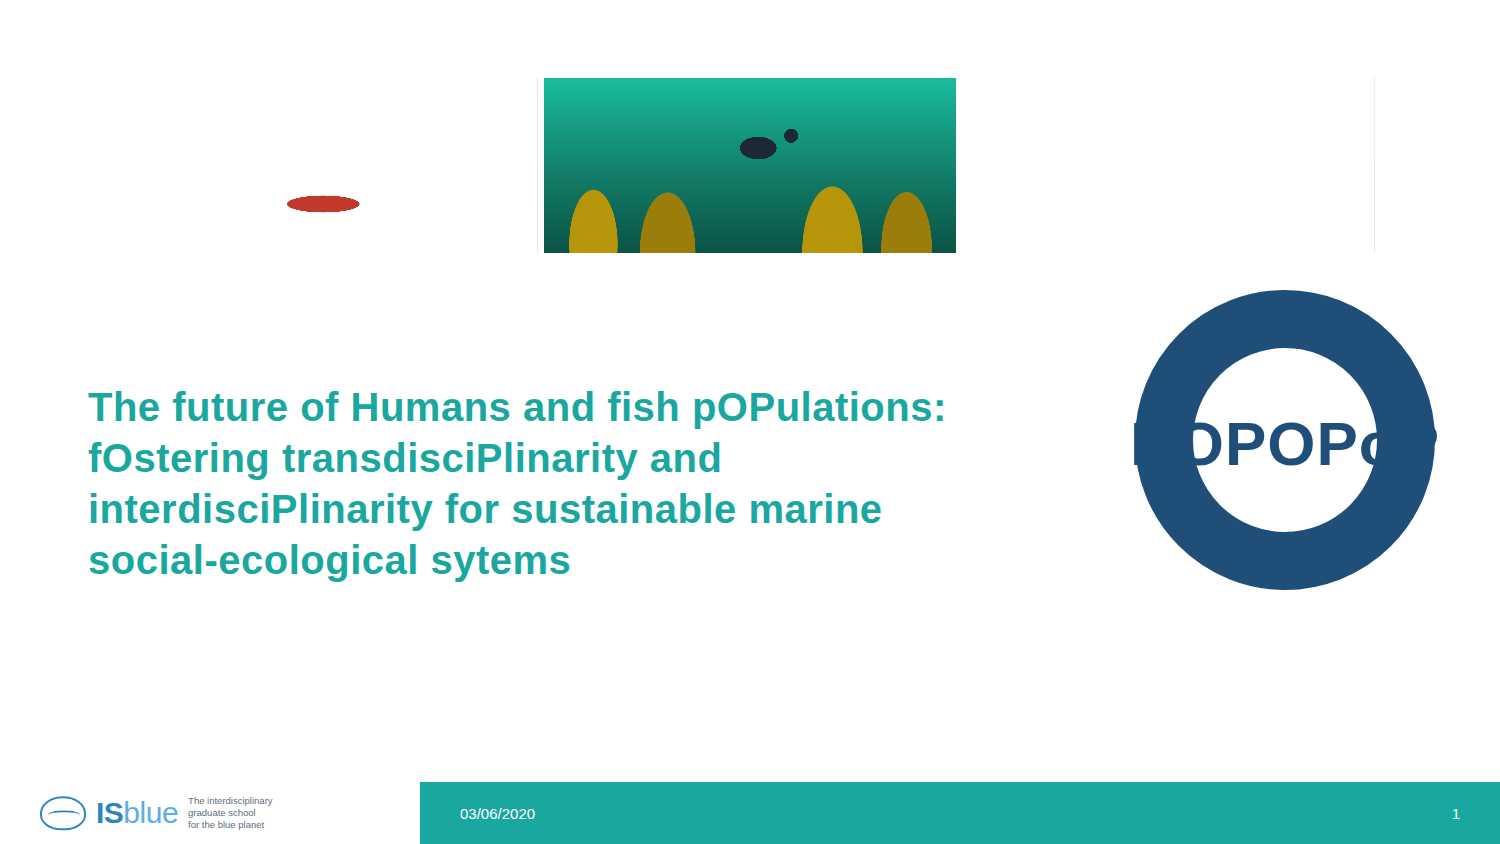The future of Humans and fish pOPulations:
fOstering transdisciPlinarity and
interdisciPlinarity for sustainable marine
social-ecological sytems
HOPOPoP
ISblue
The interdisciplinary
graduate school
for the blue planet
03/06/2020
1